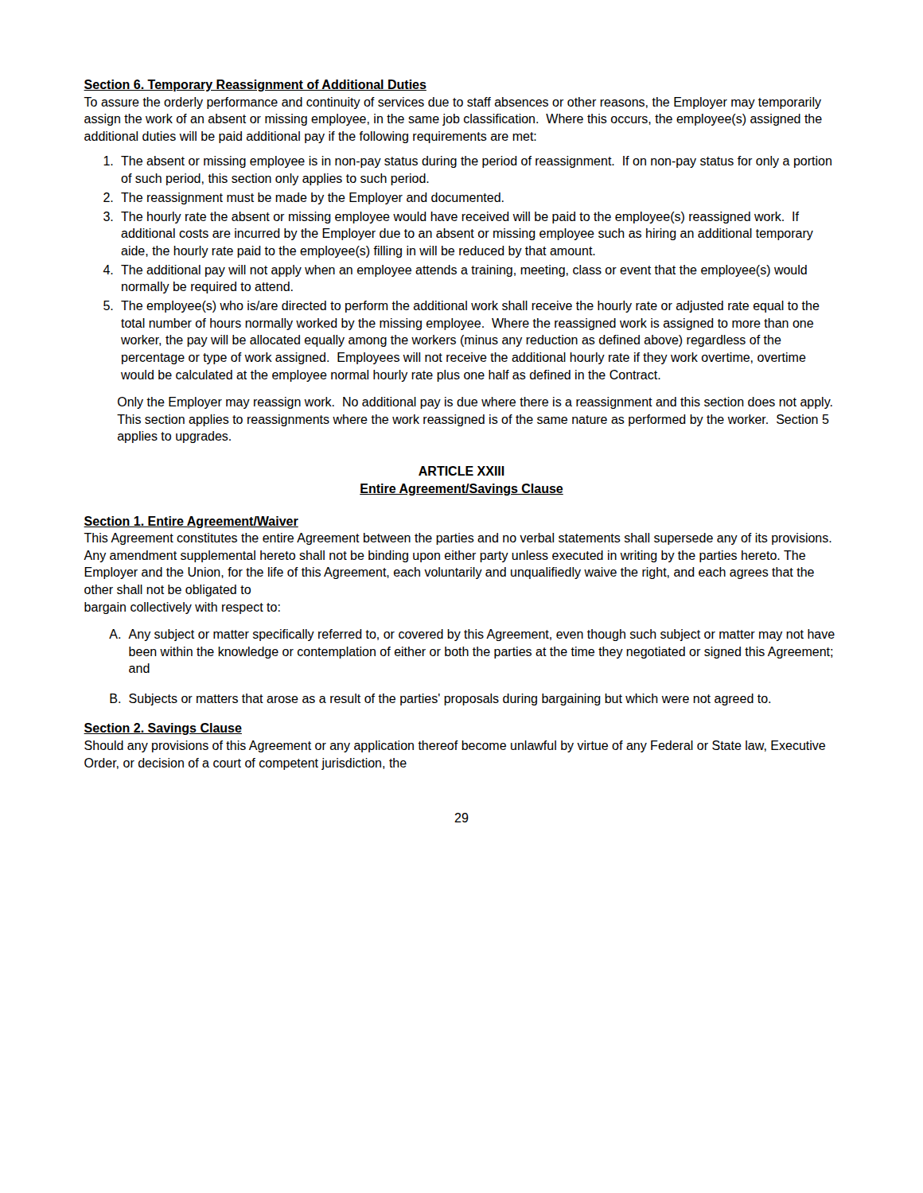Section 6. Temporary Reassignment of Additional Duties
To assure the orderly performance and continuity of services due to staff absences or other reasons, the Employer may temporarily assign the work of an absent or missing employee, in the same job classification. Where this occurs, the employee(s) assigned the additional duties will be paid additional pay if the following requirements are met:
The absent or missing employee is in non-pay status during the period of reassignment. If on non-pay status for only a portion of such period, this section only applies to such period.
The reassignment must be made by the Employer and documented.
The hourly rate the absent or missing employee would have received will be paid to the employee(s) reassigned work. If additional costs are incurred by the Employer due to an absent or missing employee such as hiring an additional temporary aide, the hourly rate paid to the employee(s) filling in will be reduced by that amount.
The additional pay will not apply when an employee attends a training, meeting, class or event that the employee(s) would normally be required to attend.
The employee(s) who is/are directed to perform the additional work shall receive the hourly rate or adjusted rate equal to the total number of hours normally worked by the missing employee. Where the reassigned work is assigned to more than one worker, the pay will be allocated equally among the workers (minus any reduction as defined above) regardless of the percentage or type of work assigned. Employees will not receive the additional hourly rate if they work overtime, overtime would be calculated at the employee normal hourly rate plus one half as defined in the Contract.
Only the Employer may reassign work. No additional pay is due where there is a reassignment and this section does not apply. This section applies to reassignments where the work reassigned is of the same nature as performed by the worker. Section 5 applies to upgrades.
ARTICLE XXIII
Entire Agreement/Savings Clause
Section 1. Entire Agreement/Waiver
This Agreement constitutes the entire Agreement between the parties and no verbal statements shall supersede any of its provisions. Any amendment supplemental hereto shall not be binding upon either party unless executed in writing by the parties hereto. The Employer and the Union, for the life of this Agreement, each voluntarily and unqualifiedly waive the right, and each agrees that the other shall not be obligated to
bargain collectively with respect to:
Any subject or matter specifically referred to, or covered by this Agreement, even though such subject or matter may not have been within the knowledge or contemplation of either or both the parties at the time they negotiated or signed this Agreement; and
Subjects or matters that arose as a result of the parties' proposals during bargaining but which were not agreed to.
Section 2. Savings Clause
Should any provisions of this Agreement or any application thereof become unlawful by virtue of any Federal or State law, Executive Order, or decision of a court of competent jurisdiction, the
29